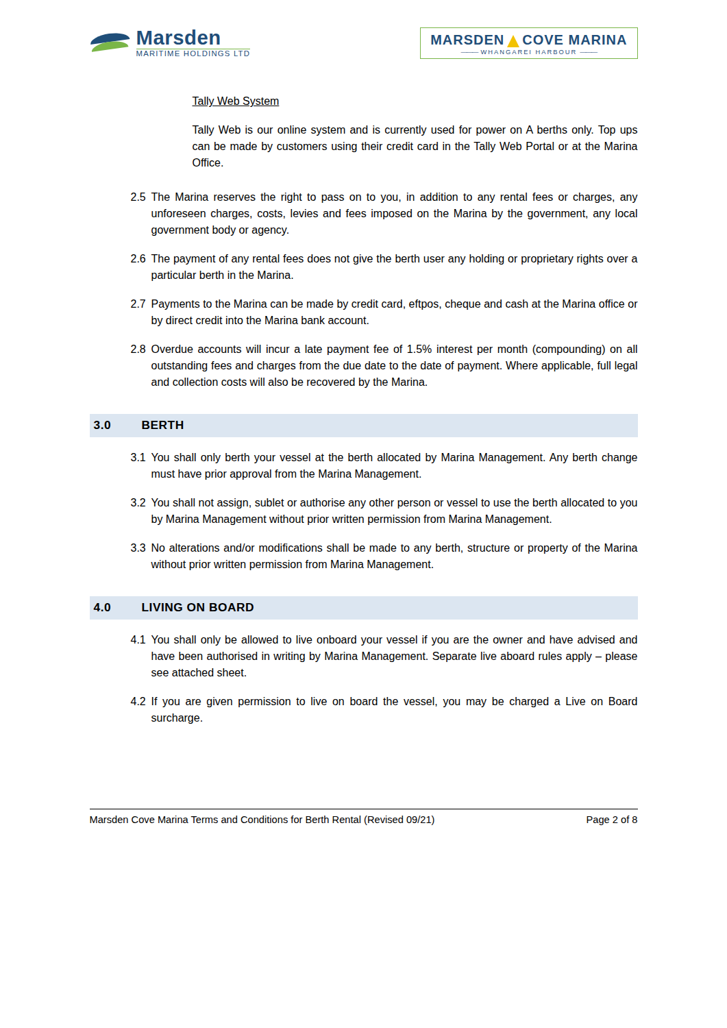Marsden
MARITIME HOLDINGS LTD
MARSDEN COVE MARINA
WHANGAREI HARBOUR
Tally Web System
Tally Web is our online system and is currently used for power on A berths only. Top ups can be made by customers using their credit card in the Tally Web Portal or at the Marina Office.
2.5
The Marina reserves the right to pass on to you, in addition to any rental fees or charges, any unforeseen charges, costs, levies and fees imposed on the Marina by the government, any local government body or agency.
2.6
The payment of any rental fees does not give the berth user any holding or proprietary rights over a particular berth in the Marina.
2.7
Payments to the Marina can be made by credit card, eftpos, cheque and cash at the Marina office or by direct credit into the Marina bank account.
2.8
Overdue accounts will incur a late payment fee of 1.5% interest per month (compounding) on all outstanding fees and charges from the due date to the date of payment. Where applicable, full legal and collection costs will also be recovered by the Marina.
3.0 BERTH
3.1
You shall only berth your vessel at the berth allocated by Marina Management. Any berth change must have prior approval from the Marina Management.
3.2
You shall not assign, sublet or authorise any other person or vessel to use the berth allocated to you by Marina Management without prior written permission from Marina Management.
3.3
No alterations and/or modifications shall be made to any berth, structure or property of the Marina without prior written permission from Marina Management.
4.0 LIVING ON BOARD
4.1
You shall only be allowed to live onboard your vessel if you are the owner and have advised and have been authorised in writing by Marina Management. Separate live aboard rules apply – please see attached sheet.
4.2
If you are given permission to live on board the vessel, you may be charged a Live on Board surcharge.
Marsden Cove Marina Terms and Conditions for Berth Rental (Revised 09/21) Page 2 of 8